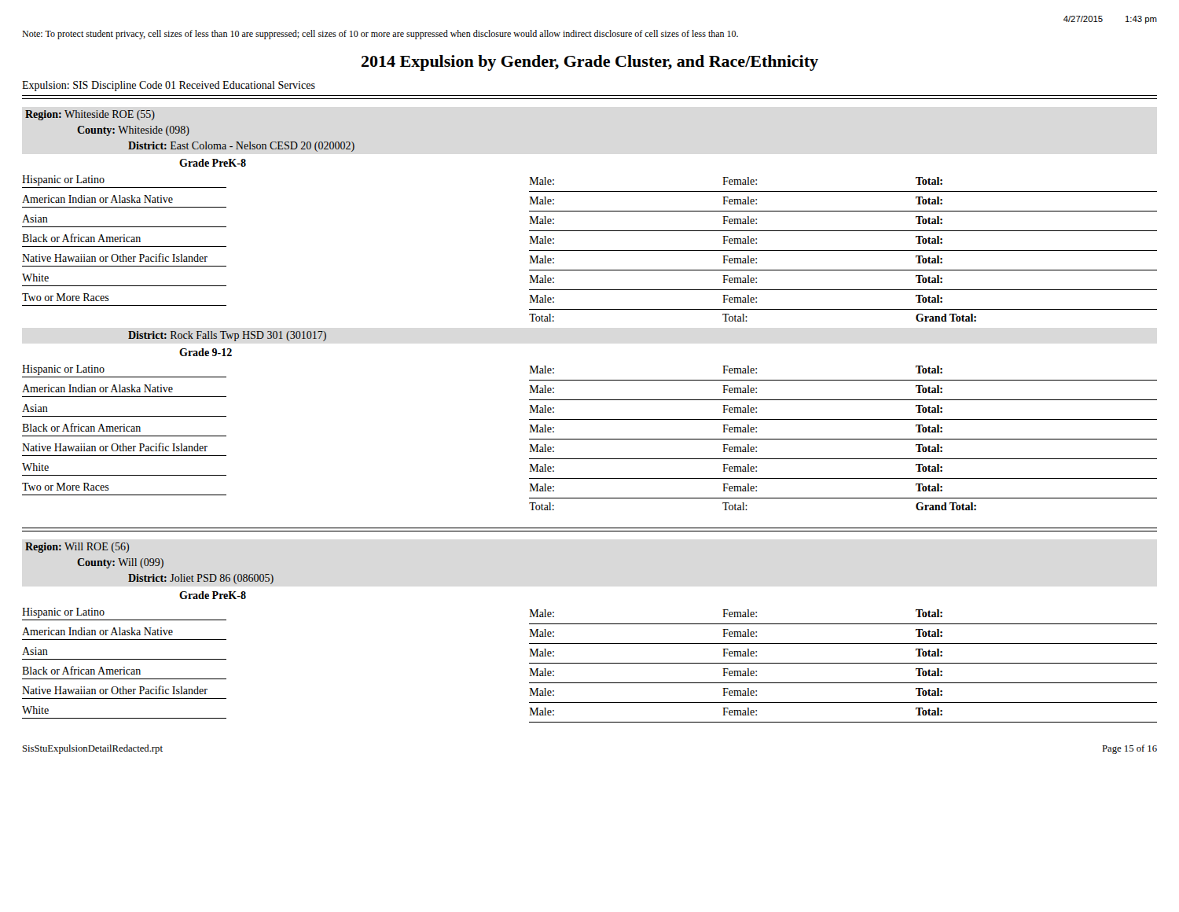4/27/20151:43 pm
Note: To protect student privacy, cell sizes of less than 10 are suppressed; cell sizes of 10 or more are suppressed when disclosure would allow indirect disclosure of cell sizes of less than 10.
2014 Expulsion by Gender, Grade Cluster, and Race/Ethnicity
Expulsion: SIS Discipline Code 01 Received Educational Services
Region: Whiteside ROE (55)
County: Whiteside (098)
District: East Coloma - Nelson CESD 20 (020002)
Grade PreK-8
| Hispanic or Latino | Male: | Female: | Total: |
| American Indian or Alaska Native | Male: | Female: | Total: |
| Asian | Male: | Female: | Total: |
| Black or African American | Male: | Female: | Total: |
| Native Hawaiian or Other Pacific Islander | Male: | Female: | Total: |
| White | Male: | Female: | Total: |
| Two or More Races | Male: | Female: | Total: |
| | Total: | Total: | Grand Total: |
District: Rock Falls Twp HSD 301 (301017)
Grade 9-12
| Hispanic or Latino | Male: | Female: | Total: |
| American Indian or Alaska Native | Male: | Female: | Total: |
| Asian | Male: | Female: | Total: |
| Black or African American | Male: | Female: | Total: |
| Native Hawaiian or Other Pacific Islander | Male: | Female: | Total: |
| White | Male: | Female: | Total: |
| Two or More Races | Male: | Female: | Total: |
| | Total: | Total: | Grand Total: |
Region: Will ROE (56)
County: Will (099)
District: Joliet PSD 86 (086005)
Grade PreK-8
| Hispanic or Latino | Male: | Female: | Total: |
| American Indian or Alaska Native | Male: | Female: | Total: |
| Asian | Male: | Female: | Total: |
| Black or African American | Male: | Female: | Total: |
| Native Hawaiian or Other Pacific Islander | Male: | Female: | Total: |
| White | Male: | Female: | Total: |
SisStuExpulsionDetailRedacted.rpt Page 15 of 16